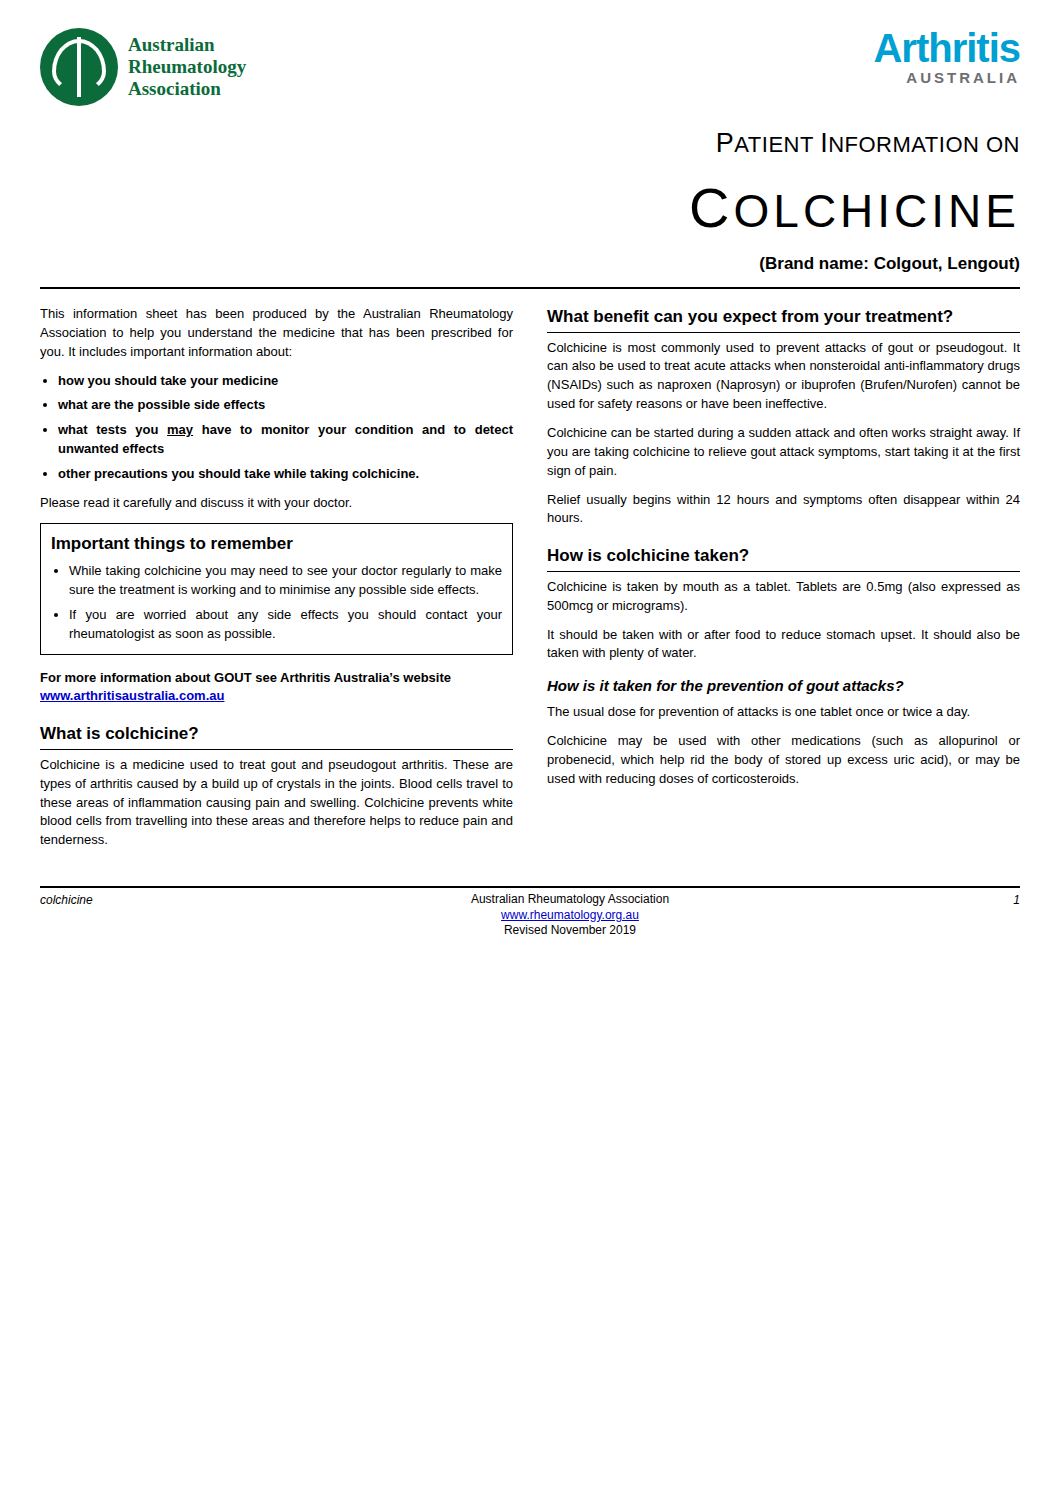Australian
Rheumatology
Association
Arthritis
AUSTRALIA
PATIENT INFORMATION ON
COLCHICINE
(Brand name: Colgout, Lengout)
This information sheet has been produced by the Australian Rheumatology Association to help you understand the medicine that has been prescribed for you. It includes important information about:
how you should take your medicine
what are the possible side effects
what tests you may have to monitor your condition and to detect unwanted effects
other precautions you should take while taking colchicine.
Please read it carefully and discuss it with your doctor.
Important things to remember
While taking colchicine you may need to see your doctor regularly to make sure the treatment is working and to minimise any possible side effects.
If you are worried about any side effects you should contact your rheumatologist as soon as possible.
For more information about GOUT see Arthritis Australia’s website
www.arthritisaustralia.com.au
What is colchicine?
Colchicine is a medicine used to treat gout and pseudogout arthritis. These are types of arthritis caused by a build up of crystals in the joints. Blood cells travel to these areas of inflammation causing pain and swelling. Colchicine prevents white blood cells from travelling into these areas and therefore helps to reduce pain and tenderness.
What benefit can you expect from your treatment?
Colchicine is most commonly used to prevent attacks of gout or pseudogout. It can also be used to treat acute attacks when nonsteroidal anti-inflammatory drugs (NSAIDs) such as naproxen (Naprosyn) or ibuprofen (Brufen/Nurofen) cannot be used for safety reasons or have been ineffective.
Colchicine can be started during a sudden attack and often works straight away. If you are taking colchicine to relieve gout attack symptoms, start taking it at the first sign of pain.
Relief usually begins within 12 hours and symptoms often disappear within 24 hours.
How is colchicine taken?
Colchicine is taken by mouth as a tablet. Tablets are 0.5mg (also expressed as 500mcg or micrograms).
It should be taken with or after food to reduce stomach upset. It should also be taken with plenty of water.
How is it taken for the prevention of gout attacks?
The usual dose for prevention of attacks is one tablet once or twice a day.
Colchicine may be used with other medications (such as allopurinol or probenecid, which help rid the body of stored up excess uric acid), or may be used with reducing doses of corticosteroids.
colchicine
Australian Rheumatology Association
www.rheumatology.org.au
Revised November 2019
1